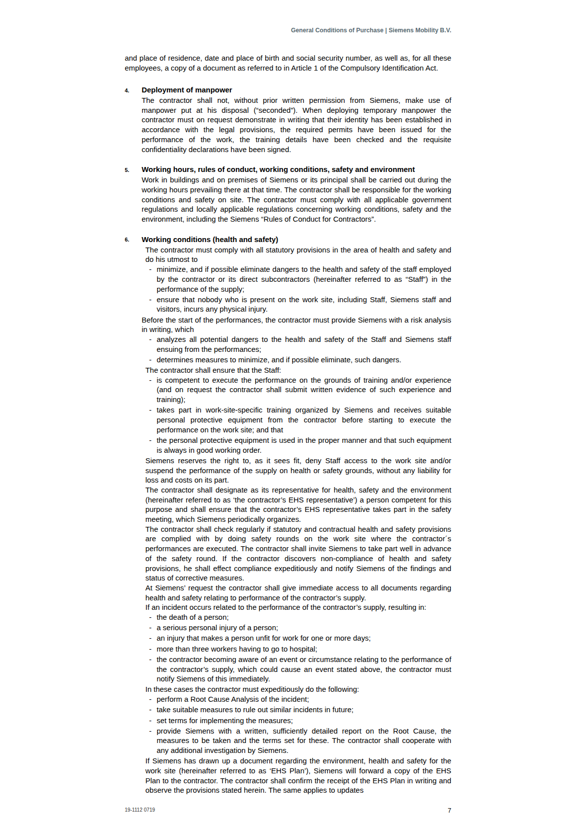General Conditions of Purchase | Siemens Mobility B.V.
and place of residence, date and place of birth and social security number, as well as, for all these employees, a copy of a document as referred to in Article 1 of the Compulsory Identification Act.
4.
Deployment of manpower
The contractor shall not, without prior written permission from Siemens, make use of manpower put at his disposal (“seconded”). When deploying temporary manpower the contractor must on request demonstrate in writing that their identity has been established in accordance with the legal provisions, the required permits have been issued for the performance of the work, the training details have been checked and the requisite confidentiality declarations have been signed.
5.
Working hours, rules of conduct, working conditions, safety and environment
Work in buildings and on premises of Siemens or its principal shall be carried out during the working hours prevailing there at that time. The contractor shall be responsible for the working conditions and safety on site. The contractor must comply with all applicable government regulations and locally applicable regulations concerning working conditions, safety and the environment, including the Siemens “Rules of Conduct for Contractors”.
6.
Working conditions (health and safety)
The contractor must comply with all statutory provisions in the area of health and safety and do his utmost to
minimize, and if possible eliminate dangers to the health and safety of the staff employed by the contractor or its direct subcontractors (hereinafter referred to as “Staff”) in the performance of the supply;
ensure that nobody who is present on the work site, including Staff, Siemens staff and visitors, incurs any physical injury.
Before the start of the performances, the contractor must provide Siemens with a risk analysis in writing, which
analyzes all potential dangers to the health and safety of the Staff and Siemens staff ensuing from the performances;
determines measures to minimize, and if possible eliminate, such dangers.
The contractor shall ensure that the Staff:
is competent to execute the performance on the grounds of training and/or experience (and on request the contractor shall submit written evidence of such experience and training);
takes part in work-site-specific training organized by Siemens and receives suitable personal protective equipment from the contractor before starting to execute the performance on the work site; and that
the personal protective equipment is used in the proper manner and that such equipment is always in good working order.
Siemens reserves the right to, as it sees fit, deny Staff access to the work site and/or suspend the performance of the supply on health or safety grounds, without any liability for loss and costs on its part.
The contractor shall designate as its representative for health, safety and the environment (hereinafter referred to as ‘the contractor’s EHS representative’) a person competent for this purpose and shall ensure that the contractor’s EHS representative takes part in the safety meeting, which Siemens periodically organizes.
The contractor shall check regularly if statutory and contractual health and safety provisions are complied with by doing safety rounds on the work site where the contractor´s performances are executed. The contractor shall invite Siemens to take part well in advance of the safety round. If the contractor discovers non-compliance of health and safety provisions, he shall effect compliance expeditiously and notify Siemens of the findings and status of corrective measures.
At Siemens’ request the contractor shall give immediate access to all documents regarding health and safety relating to performance of the contractor’s supply.
If an incident occurs related to the performance of the contractor’s supply, resulting in:
the death of a person;
a serious personal injury of a person;
an injury that makes a person unfit for work for one or more days;
more than three workers having to go to hospital;
the contractor becoming aware of an event or circumstance relating to the performance of the contractor’s supply, which could cause an event stated above, the contractor must notify Siemens of this immediately.
In these cases the contractor must expeditiously do the following:
perform a Root Cause Analysis of the incident;
take suitable measures to rule out similar incidents in future;
set terms for implementing the measures;
provide Siemens with a written, sufficiently detailed report on the Root Cause, the measures to be taken and the terms set for these. The contractor shall cooperate with any additional investigation by Siemens.
If Siemens has drawn up a document regarding the environment, health and safety for the work site (hereinafter referred to as ‘EHS Plan’), Siemens will forward a copy of the EHS Plan to the contractor. The contractor shall confirm the receipt of the EHS Plan in writing and observe the provisions stated herein. The same applies to updates
7 19-1112 0719